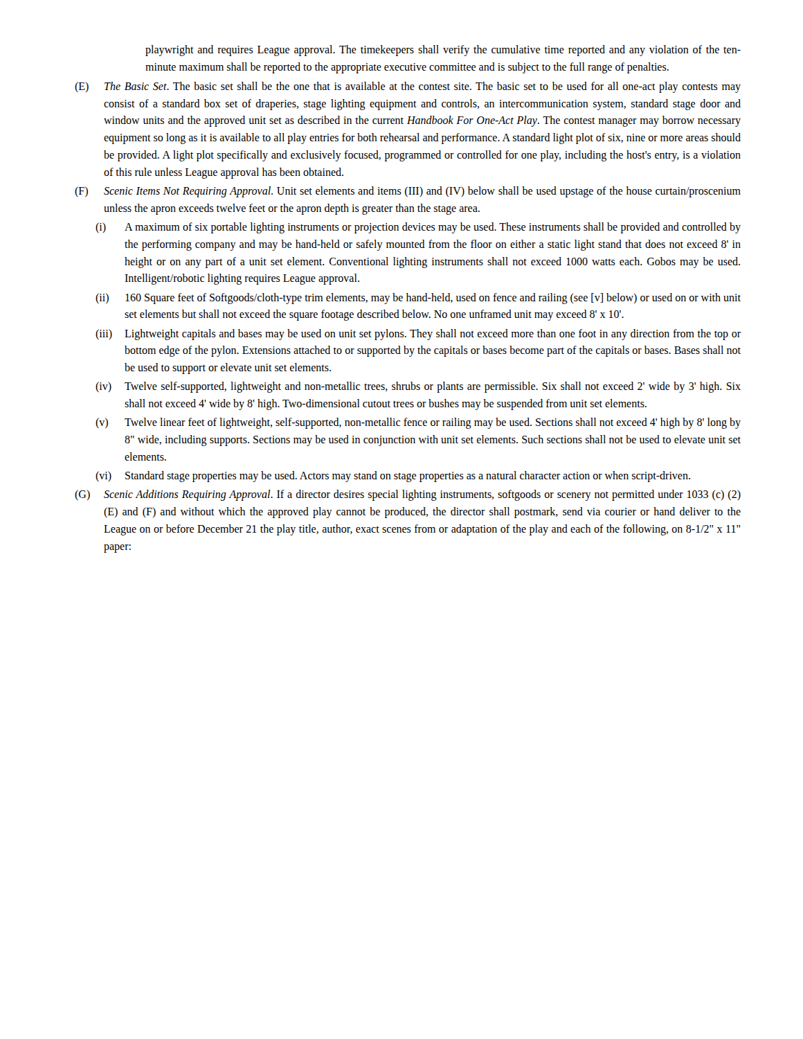playwright and requires League approval. The timekeepers shall verify the cumulative time reported and any violation of the ten-minute maximum shall be reported to the appropriate executive committee and is subject to the full range of penalties.
(E)
The Basic Set. The basic set shall be the one that is available at the contest site. The basic set to be used for all one-act play contests may consist of a standard box set of draperies, stage lighting equipment and controls, an intercommunication system, standard stage door and window units and the approved unit set as described in the current Handbook For One-Act Play. The contest manager may borrow necessary equipment so long as it is available to all play entries for both rehearsal and performance. A standard light plot of six, nine or more areas should be provided. A light plot specifically and exclusively focused, programmed or controlled for one play, including the host's entry, is a violation of this rule unless League approval has been obtained.
(F)
Scenic Items Not Requiring Approval. Unit set elements and items (III) and (IV) below shall be used upstage of the house curtain/proscenium unless the apron exceeds twelve feet or the apron depth is greater than the stage area.
(i)
A maximum of six portable lighting instruments or projection devices may be used. These instruments shall be provided and controlled by the performing company and may be hand-held or safely mounted from the floor on either a static light stand that does not exceed 8' in height or on any part of a unit set element. Conventional lighting instruments shall not exceed 1000 watts each. Gobos may be used. Intelligent/robotic lighting requires League approval.
(ii)
160 Square feet of Softgoods/cloth-type trim elements, may be hand-held, used on fence and railing (see [v] below) or used on or with unit set elements but shall not exceed the square footage described below. No one unframed unit may exceed 8' x 10'.
(iii)
Lightweight capitals and bases may be used on unit set pylons. They shall not exceed more than one foot in any direction from the top or bottom edge of the pylon. Extensions attached to or supported by the capitals or bases become part of the capitals or bases. Bases shall not be used to support or elevate unit set elements.
(iv)
Twelve self-supported, lightweight and non-metallic trees, shrubs or plants are permissible. Six shall not exceed 2' wide by 3' high. Six shall not exceed 4' wide by 8' high. Two-dimensional cutout trees or bushes may be suspended from unit set elements.
(v)
Twelve linear feet of lightweight, self-supported, non-metallic fence or railing may be used. Sections shall not exceed 4' high by 8' long by 8" wide, including supports. Sections may be used in conjunction with unit set elements. Such sections shall not be used to elevate unit set elements.
(vi)
Standard stage properties may be used. Actors may stand on stage properties as a natural character action or when script-driven.
(G)
Scenic Additions Requiring Approval. If a director desires special lighting instruments, softgoods or scenery not permitted under 1033 (c) (2) (E) and (F) and without which the approved play cannot be produced, the director shall postmark, send via courier or hand deliver to the League on or before December 21 the play title, author, exact scenes from or adaptation of the play and each of the following, on 8-1/2" x 11" paper: